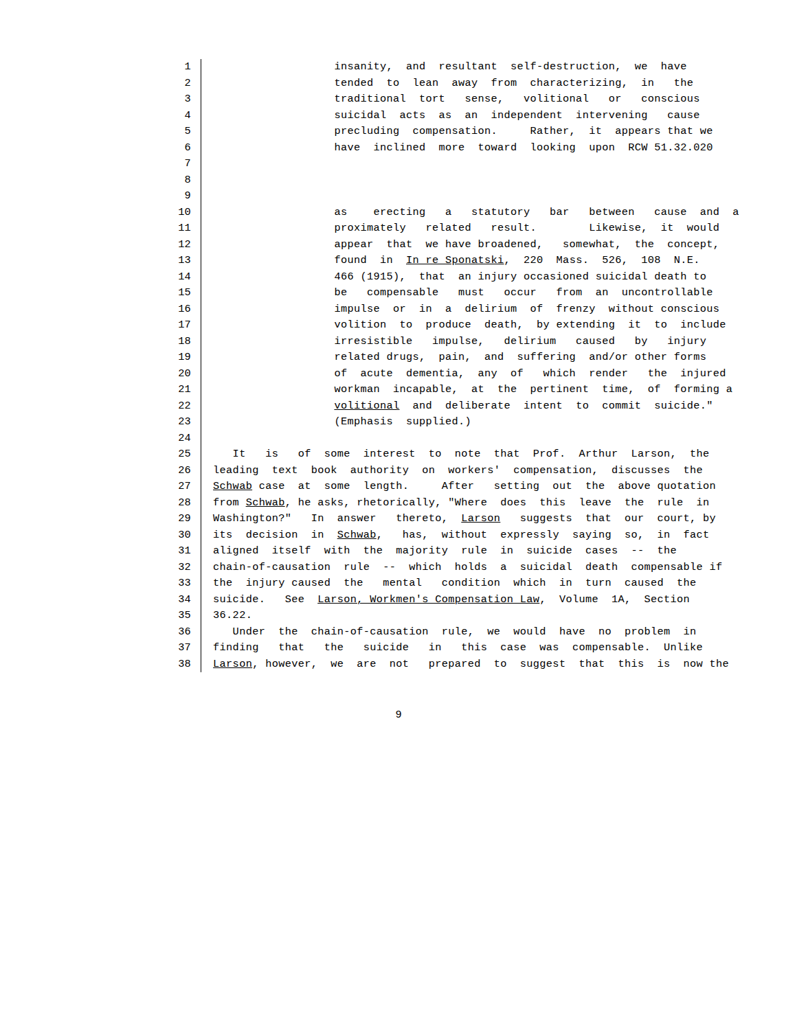1 insanity, and resultant self-destruction, we have
2 tended to lean away from characterizing, in the
3 traditional tort sense, volitional or conscious
4 suicidal acts as an independent intervening cause
5 precluding compensation. Rather, it appears that we
6 have inclined more toward looking upon RCW 51.32.020
7
8
9
10 as erecting a statutory bar between cause and a
11 proximately related result. Likewise, it would
12 appear that we have broadened, somewhat, the concept,
13 found in In re Sponatski, 220 Mass. 526, 108 N.E.
14 466 (1915), that an injury occasioned suicidal death to
15 be compensable must occur from an uncontrollable
16 impulse or in a delirium of frenzy without conscious
17 volition to produce death, by extending it to include
18 irresistible impulse, delirium caused by injury
19 related drugs, pain, and suffering and/or other forms
20 of acute dementia, any of which render the injured
21 workman incapable, at the pertinent time, of forming a
22 volitional and deliberate intent to commit suicide."
23 (Emphasis supplied.)
24
25 It is of some interest to note that Prof. Arthur Larson, the
26 leading text book authority on workers' compensation, discusses the
27 Schwab case at some length. After setting out the above quotation
28 from Schwab, he asks, rhetorically, "Where does this leave the rule in
29 Washington?" In answer thereto, Larson suggests that our court, by
30 its decision in Schwab, has, without expressly saying so, in fact
31 aligned itself with the majority rule in suicide cases -- the
32 chain-of-causation rule -- which holds a suicidal death compensable if
33 the injury caused the mental condition which in turn caused the
34 suicide. See Larson, Workmen's Compensation Law, Volume 1A, Section
35 36.22.
36 Under the chain-of-causation rule, we would have no problem in
37 finding that the suicide in this case was compensable. Unlike
38 Larson, however, we are not prepared to suggest that this is now the
9